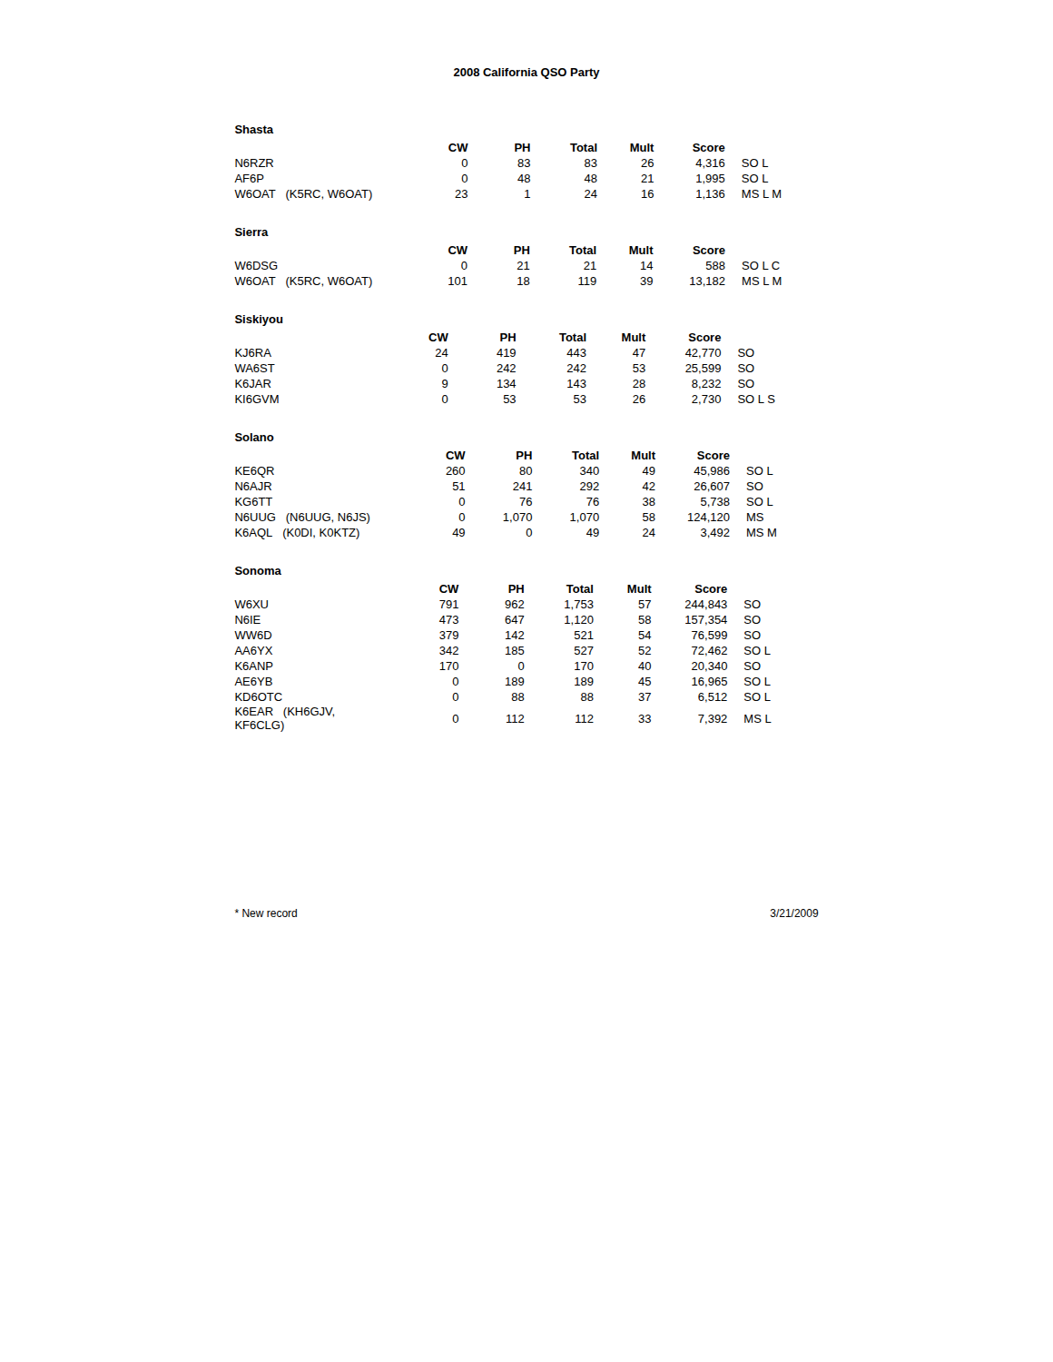2008 California QSO Party
Shasta
| | CW | PH | Total | Mult | Score | |
| --- | --- | --- | --- | --- | --- | --- |
| N6RZR | 0 | 83 | 83 | 26 | 4,316 | SO L |
| AF6P | 0 | 48 | 48 | 21 | 1,995 | SO L |
| W6OAT (K5RC, W6OAT) | 23 | 1 | 24 | 16 | 1,136 | MS L M |
Sierra
| | CW | PH | Total | Mult | Score | |
| --- | --- | --- | --- | --- | --- | --- |
| W6DSG | 0 | 21 | 21 | 14 | 588 | SO L C |
| W6OAT (K5RC, W6OAT) | 101 | 18 | 119 | 39 | 13,182 | MS L M |
Siskiyou
| | CW | PH | Total | Mult | Score | |
| --- | --- | --- | --- | --- | --- | --- |
| KJ6RA | 24 | 419 | 443 | 47 | 42,770 | SO |
| WA6ST | 0 | 242 | 242 | 53 | 25,599 | SO |
| K6JAR | 9 | 134 | 143 | 28 | 8,232 | SO |
| KI6GVM | 0 | 53 | 53 | 26 | 2,730 | SO L S |
Solano
| | CW | PH | Total | Mult | Score | |
| --- | --- | --- | --- | --- | --- | --- |
| KE6QR | 260 | 80 | 340 | 49 | 45,986 | SO L |
| N6AJR | 51 | 241 | 292 | 42 | 26,607 | SO |
| KG6TT | 0 | 76 | 76 | 38 | 5,738 | SO L |
| N6UUG (N6UUG, N6JS) | 0 | 1,070 | 1,070 | 58 | 124,120 | MS |
| K6AQL (K0DI, K0KTZ) | 49 | 0 | 49 | 24 | 3,492 | MS M |
Sonoma
| | CW | PH | Total | Mult | Score | |
| --- | --- | --- | --- | --- | --- | --- |
| W6XU | 791 | 962 | 1,753 | 57 | 244,843 | SO |
| N6IE | 473 | 647 | 1,120 | 58 | 157,354 | SO |
| WW6D | 379 | 142 | 521 | 54 | 76,599 | SO |
| AA6YX | 342 | 185 | 527 | 52 | 72,462 | SO L |
| K6ANP | 170 | 0 | 170 | 40 | 20,340 | SO |
| AE6YB | 0 | 189 | 189 | 45 | 16,965 | SO L |
| KD6OTC | 0 | 88 | 88 | 37 | 6,512 | SO L |
| K6EAR (KH6GJV, KF6CLG) | 0 | 112 | 112 | 33 | 7,392 | MS L |
* New record 3/21/2009